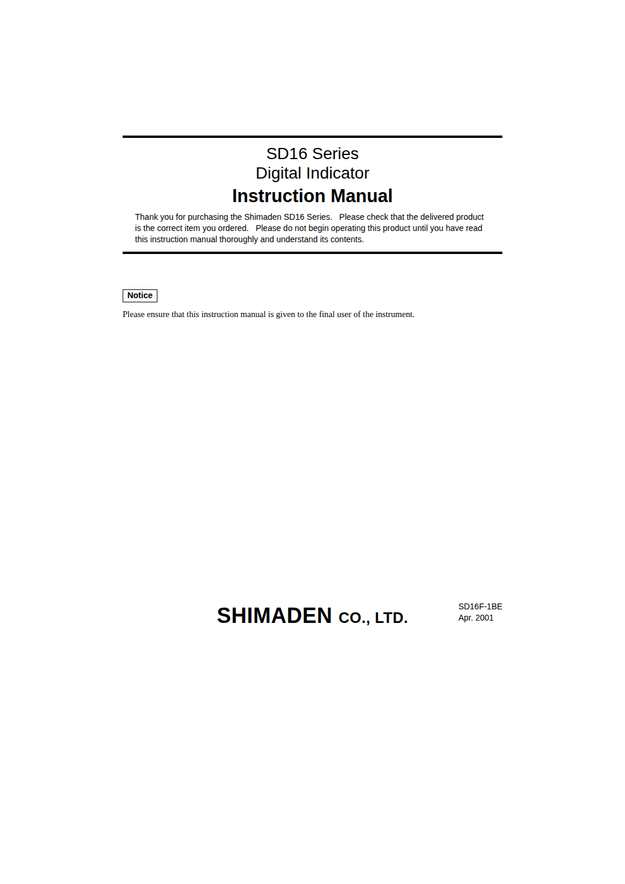SD16 Series
Digital Indicator
Instruction Manual
Thank you for purchasing the Shimaden SD16 Series. Please check that the delivered product is the correct item you ordered. Please do not begin operating this product until you have read this instruction manual thoroughly and understand its contents.
Notice
Please ensure that this instruction manual is given to the final user of the instrument.
SHIMADEN CO., LTD.
SD16F-1BE
Apr. 2001